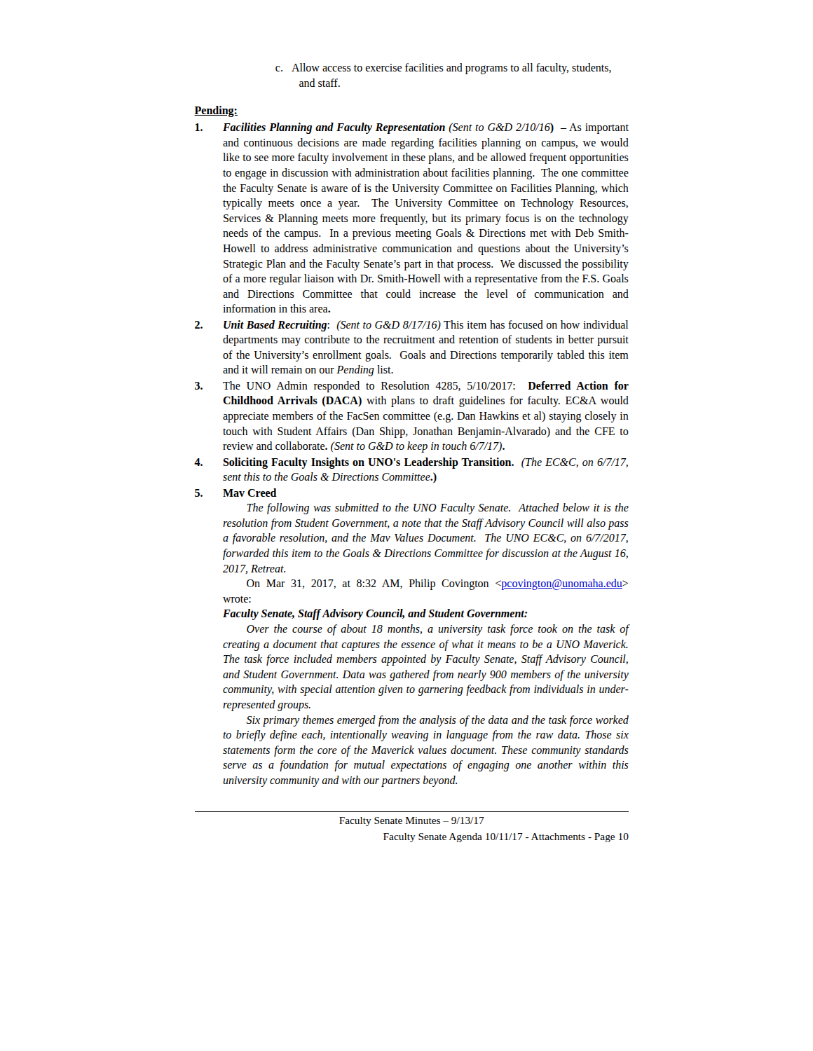c. Allow access to exercise facilities and programs to all faculty, students, and staff.
Pending:
1. Facilities Planning and Faculty Representation (Sent to G&D 2/10/16) – As important and continuous decisions are made regarding facilities planning on campus, we would like to see more faculty involvement in these plans, and be allowed frequent opportunities to engage in discussion with administration about facilities planning. The one committee the Faculty Senate is aware of is the University Committee on Facilities Planning, which typically meets once a year. The University Committee on Technology Resources, Services & Planning meets more frequently, but its primary focus is on the technology needs of the campus. In a previous meeting Goals & Directions met with Deb Smith-Howell to address administrative communication and questions about the University’s Strategic Plan and the Faculty Senate’s part in that process. We discussed the possibility of a more regular liaison with Dr. Smith-Howell with a representative from the F.S. Goals and Directions Committee that could increase the level of communication and information in this area.
2. Unit Based Recruiting: (Sent to G&D 8/17/16) This item has focused on how individual departments may contribute to the recruitment and retention of students in better pursuit of the University’s enrollment goals. Goals and Directions temporarily tabled this item and it will remain on our Pending list.
3. The UNO Admin responded to Resolution 4285, 5/10/2017: Deferred Action for Childhood Arrivals (DACA) with plans to draft guidelines for faculty. EC&A would appreciate members of the FacSen committee (e.g. Dan Hawkins et al) staying closely in touch with Student Affairs (Dan Shipp, Jonathan Benjamin-Alvarado) and the CFE to review and collaborate. (Sent to G&D to keep in touch 6/7/17).
4. Soliciting Faculty Insights on UNO's Leadership Transition. (The EC&C, on 6/7/17, sent this to the Goals & Directions Committee.)
5. Mav Creed
The following was submitted to the UNO Faculty Senate. Attached below it is the resolution from Student Government, a note that the Staff Advisory Council will also pass a favorable resolution, and the Mav Values Document. The UNO EC&C, on 6/7/2017, forwarded this item to the Goals & Directions Committee for discussion at the August 16, 2017, Retreat.
On Mar 31, 2017, at 8:32 AM, Philip Covington <pcovington@unomaha.edu> wrote:
Faculty Senate, Staff Advisory Council, and Student Government:
Over the course of about 18 months, a university task force took on the task of creating a document that captures the essence of what it means to be a UNO Maverick. The task force included members appointed by Faculty Senate, Staff Advisory Council, and Student Government. Data was gathered from nearly 900 members of the university community, with special attention given to garnering feedback from individuals in under-represented groups.
Six primary themes emerged from the analysis of the data and the task force worked to briefly define each, intentionally weaving in language from the raw data. Those six statements form the core of the Maverick values document. These community standards serve as a foundation for mutual expectations of engaging one another within this university community and with our partners beyond.
Faculty Senate Minutes – 9/13/17
Faculty Senate Agenda 10/11/17 - Attachments - Page 10